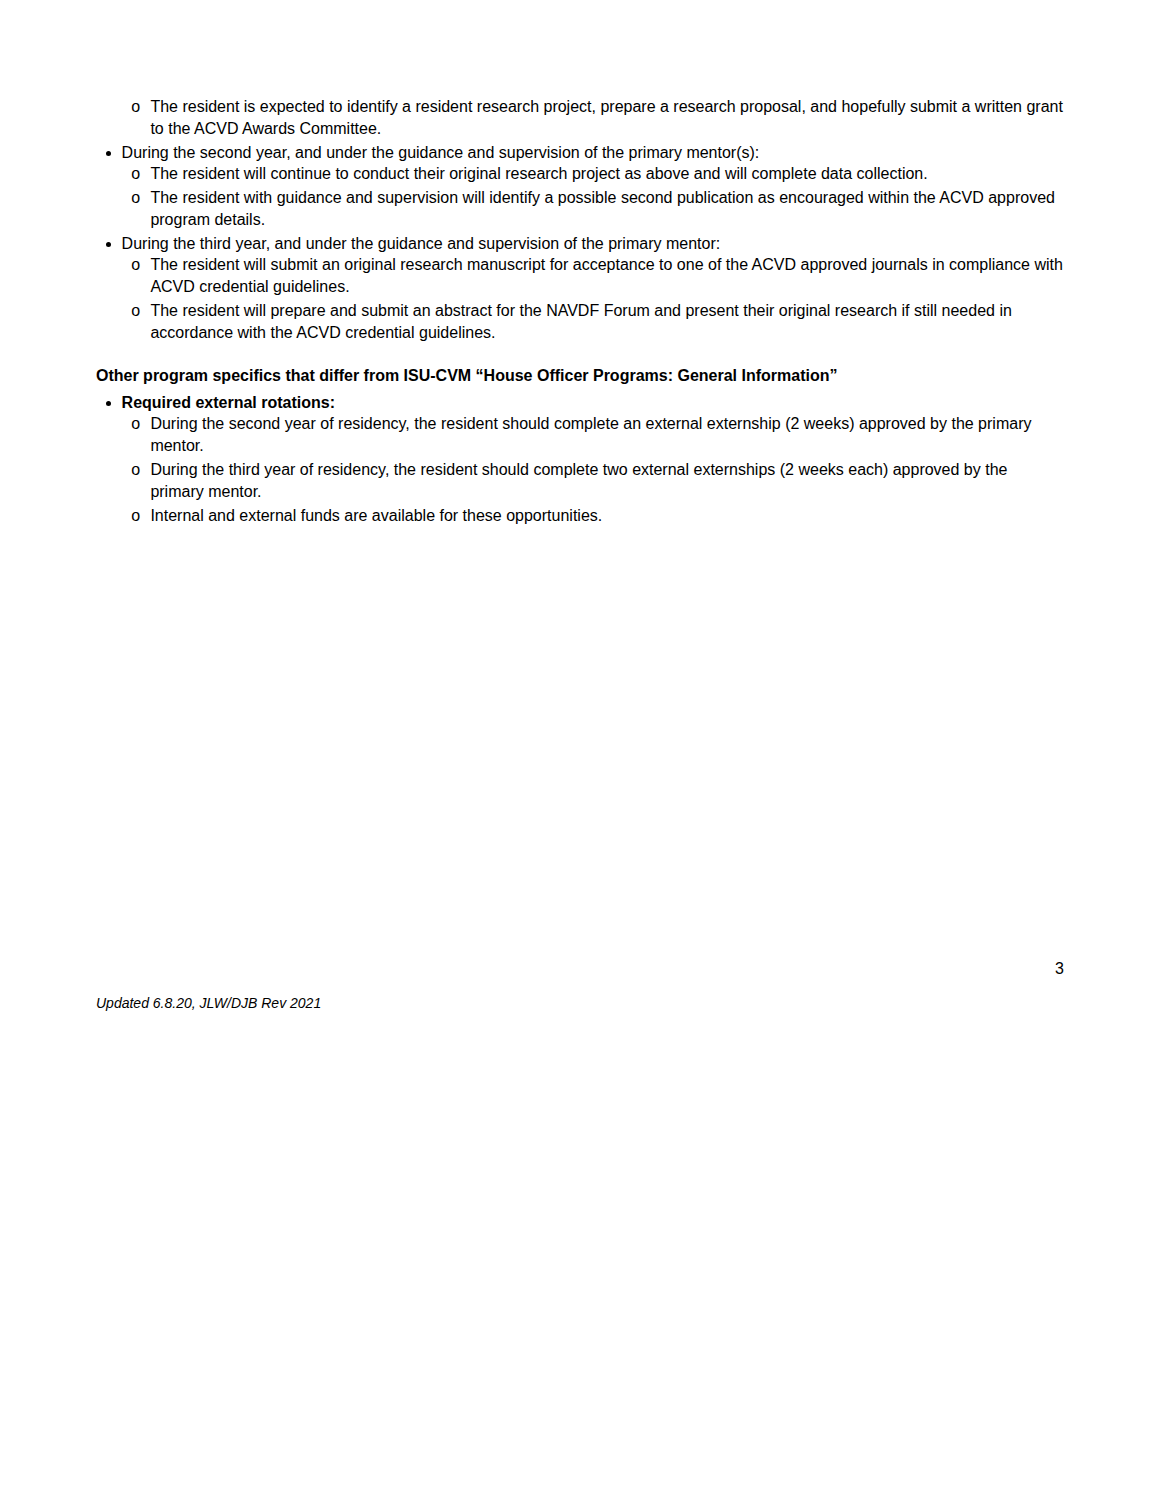o The resident is expected to identify a resident research project, prepare a research proposal, and hopefully submit a written grant to the ACVD Awards Committee.
During the second year, and under the guidance and supervision of the primary mentor(s):
The resident will continue to conduct their original research project as above and will complete data collection.
The resident with guidance and supervision will identify a possible second publication as encouraged within the ACVD approved program details.
During the third year, and under the guidance and supervision of the primary mentor:
The resident will submit an original research manuscript for acceptance to one of the ACVD approved journals in compliance with ACVD credential guidelines.
The resident will prepare and submit an abstract for the NAVDF Forum and present their original research if still needed in accordance with the ACVD credential guidelines.
Other program specifics that differ from ISU-CVM “House Officer Programs: General Information”
Required external rotations:
During the second year of residency, the resident should complete an external externship (2 weeks) approved by the primary mentor.
During the third year of residency, the resident should complete two external externships (2 weeks each) approved by the primary mentor.
Internal and external funds are available for these opportunities.
3
Updated 6.8.20, JLW/DJB Rev 2021